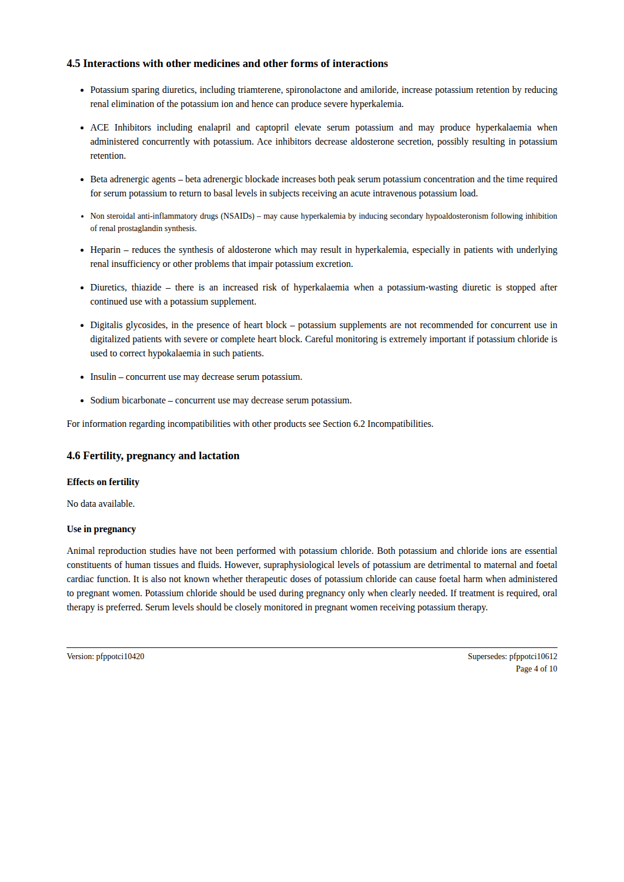4.5 Interactions with other medicines and other forms of interactions
Potassium sparing diuretics, including triamterene, spironolactone and amiloride, increase potassium retention by reducing renal elimination of the potassium ion and hence can produce severe hyperkalemia.
ACE Inhibitors including enalapril and captopril elevate serum potassium and may produce hyperkalaemia when administered concurrently with potassium. Ace inhibitors decrease aldosterone secretion, possibly resulting in potassium retention.
Beta adrenergic agents – beta adrenergic blockade increases both peak serum potassium concentration and the time required for serum potassium to return to basal levels in subjects receiving an acute intravenous potassium load.
Non steroidal anti-inflammatory drugs (NSAIDs) – may cause hyperkalemia by inducing secondary hypoaldosteronism following inhibition of renal prostaglandin synthesis.
Heparin – reduces the synthesis of aldosterone which may result in hyperkalemia, especially in patients with underlying renal insufficiency or other problems that impair potassium excretion.
Diuretics, thiazide – there is an increased risk of hyperkalaemia when a potassium-wasting diuretic is stopped after continued use with a potassium supplement.
Digitalis glycosides, in the presence of heart block – potassium supplements are not recommended for concurrent use in digitalized patients with severe or complete heart block. Careful monitoring is extremely important if potassium chloride is used to correct hypokalaemia in such patients.
Insulin – concurrent use may decrease serum potassium.
Sodium bicarbonate – concurrent use may decrease serum potassium.
For information regarding incompatibilities with other products see Section 6.2 Incompatibilities.
4.6 Fertility, pregnancy and lactation
Effects on fertility
No data available.
Use in pregnancy
Animal reproduction studies have not been performed with potassium chloride. Both potassium and chloride ions are essential constituents of human tissues and fluids. However, supraphysiological levels of potassium are detrimental to maternal and foetal cardiac function. It is also not known whether therapeutic doses of potassium chloride can cause foetal harm when administered to pregnant women. Potassium chloride should be used during pregnancy only when clearly needed. If treatment is required, oral therapy is preferred. Serum levels should be closely monitored in pregnant women receiving potassium therapy.
Version: pfppotci10420 Supersedes: pfppotci10612
Page 4 of 10